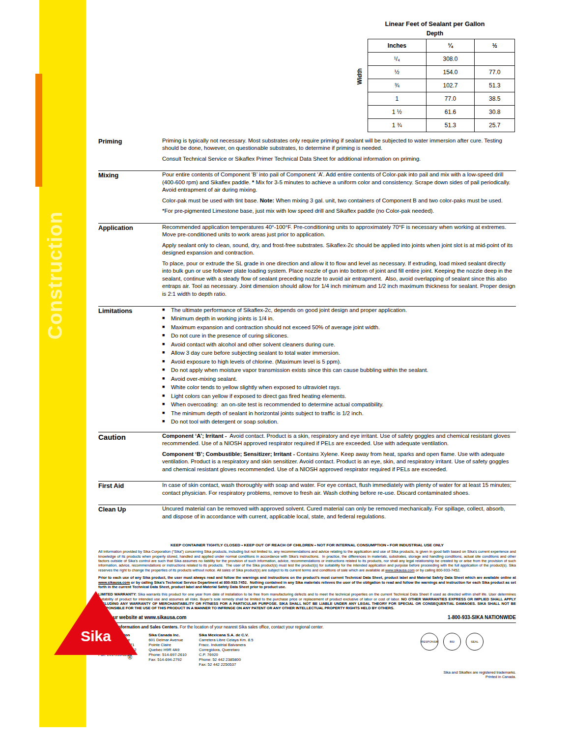Construction
Linear Feet of Sealant per Gallon
Depth
Width
| Inches | ¼ | ½ |
| --- | --- | --- |
| ¹/₄ | 308.0 | |
| ½ | 154.0 | 77.0 |
| ¾ | 102.7 | 51.3 |
| 1 | 77.0 | 38.5 |
| 1 ½ | 61.6 | 30.8 |
| 1 ¾ | 51.3 | 25.7 |
| Priming | Priming is typically not necessary. Most substrates only require priming if sealant will be subjected to water immersion after cure. Testing should be done, however, on questionable substrates, to determine if priming is needed. Consult Technical Service or Sikaflex Primer Technical Data Sheet for additional information on priming. |
| Mixing | Pour entire contents of Component ‘B’ into pail of Component ‘A’. Add entire contents of Color-pak into pail and mix with a low-speed drill (400-600 rpm) and Sikaflex paddle. * Mix for 3-5 minutes to achieve a uniform color and consistency. Scrape down sides of pail periodically. Avoid entrapment of air during mixing. Color-pak must be used with tint base. Note: When mixing 3 gal. unit, two containers of Component B and two color-paks must be used. *For pre-pigmented Limestone base, just mix with low speed drill and Sikaflex paddle (no Color-pak needed). |
| Application | Recommended application temperatures 40°-100°F. Pre-conditioning units to approximately 70°F is necessary when working at extremes. Move pre-conditioned units to work areas just prior to application. Apply sealant only to clean, sound, dry, and frost-free substrates. Sikaflex-2c should be applied into joints when joint slot is at mid-point of its designed expansion and contraction. To place, pour or extrude the SL grade in one direction and allow it to flow and level as necessary. If extruding, load mixed sealant directly into bulk gun or use follower plate loading system. Place nozzle of gun into bottom of joint and fill entire joint. Keeping the nozzle deep in the sealant, continue with a steady flow of sealant preceding nozzle to avoid air entrapment. Also, avoid overlapping of sealant since this also entraps air. Tool as necessary. Joint dimension should allow for 1/4 inch minimum and 1/2 inch maximum thickness for sealant. Proper design is 2:1 width to depth ratio. |
| Limitations | The ultimate performance of Sikaflex-2c, depends on good joint design and proper application. Minimum depth in working joints is 1/4 in. Maximum expansion and contraction should not exceed 50% of average joint width. Do not cure in the presence of curing silicones. Avoid contact with alcohol and other solvent cleaners during cure. Allow 3 day cure before subjecting sealant to total water immersion. Avoid exposure to high levels of chlorine. (Maximum level is 5 ppm). Do not apply when moisture vapor transmission exists since this can cause bubbling within the sealant. Avoid over-mixing sealant. White color tends to yellow slightly when exposed to ultraviolet rays. Light colors can yellow if exposed to direct gas fired heating elements. When overcoating: an on-site test is recommended to determine actual compatibility. The minimum depth of sealant in horizontal joints subject to traffic is 1/2 inch. Do not tool with detergent or soap solution. |
| Caution | Component ‘A’; Irritant - Avoid contact. Product is a skin, respiratory and eye irritant. Use of safety goggles and chemical resistant gloves recommended. Use of a NIOSH approved respirator required if PELs are exceeded. Use with adequate ventilation. Component ‘B’; Combustible; Sensitizer; Irritant - Contains Xylene. Keep away from heat, sparks and open flame. Use with adequate ventilation. Product is a respiratory and skin sensitizer. Avoid contact. Product is an eye, skin, and respiratory irritant. Use of safety goggles and chemical resistant gloves recommended. Use of a NIOSH approved respirator required if PELs are exceeded. |
| First Aid | In case of skin contact, wash thoroughly with soap and water. For eye contact, flush immediately with plenty of water for at least 15 minutes; contact physician. For respiratory problems, remove to fresh air. Wash clothing before re-use. Discard contaminated shoes. |
| Clean Up | Uncured material can be removed with approved solvent. Cured material can only be removed mechanically. For spillage, collect, absorb, and dispose of in accordance with current, applicable local, state, and federal regulations. |
KEEP CONTAINER TIGHTLY CLOSED • KEEP OUT OF REACH OF CHILDREN • NOT FOR INTERNAL CONSUMPTION • FOR INDUSTRIAL USE ONLY
All information provided by Sika Corporation (“Sika”) concerning Sika products, including but not limited to, any recommendations and advice relating to the application and use of Sika products, is given in good faith based on Sika’s current experience and knowledge of its products when properly stored, handled and applied under normal conditions in accordance with Sika’s instructions. In practice, the differences in materials, substrates, storage and handling conditions, actual site conditions and other factors outside of Sika’s control are such that Sika assumes no liability for the provision of such information, advice, recommendations or instructions related to its products, nor shall any legal relationship be created by or arise from the provision of such information, advice, recommendations or instructions related to its products. The user of the Sika product(s) must test the product(s) for suitability for the intended application and purpose before proceeding with the full application of the product(s). Sika reserves the right to change the properties of its products without notice. All sales of Sika product(s) are subject to its current terms and conditions of sale which are available at www.sikausa.com or by calling 800-933-7452.
Prior to each use of any Sika product, the user must always read and follow the warnings and instructions on the product’s most current Technical Data Sheet, product label and Material Safety Data Sheet which are available online at www.sikausa.com or by calling Sika’s Technical Service Department at 800-933-7452. Nothing contained in any Sika materials relieves the user of the obligation to read and follow the warnings and instruction for each Sika product as set forth in the current Technical Data Sheet, product label and Material Safety Data Sheet prior to product use.
LIMITED WARRANTY: Sika warrants this product for one year from date of installation to be free from manufacturing defects and to meet the technical properties on the current Technical Data Sheet if used as directed within shelf life. User determines suitability of product for intended use and assumes all risks. Buyer’s sole remedy shall be limited to the purchase price or replacement of product exclusive of labor or cost of labor. NO OTHER WARRANTIES EXPRESS OR IMPLIED SHALL APPLY INCLUDING ANY WARRANTY OF MERCHANTABILITY OR FITNESS FOR A PARTICULAR PURPOSE. SIKA SHALL NOT BE LIABLE UNDER ANY LEGAL THEORY FOR SPECIAL OR CONSEQUENTIAL DAMAGES. SIKA SHALL NOT BE RESPONSIBLE FOR THE USE OF THIS PRODUCT IN A MANNER TO INFRINGE ON ANY PATENT OR ANY OTHER INTELLECTUAL PROPERTY RIGHTS HELD BY OTHERS.
Visit our website at www.sikausa.com 1-800-933-SIKA NATIONWIDE
Regional Information and Sales Centers. For the location of your nearest Sika sales office, contact your regional center.
RESPONSIBLE
CARE
BSI
ISO 9001
RC 14001
SEAL
Sika Corporation
201 Polito Avenue
Lyndhurst, NJ 07071
Phone: 800-933-7452
Fax: 201-933-6225
Sika Canada Inc.
601 Delmar Avenue
Pointe Claire
Quebec H9R 4A9
Phone: 514-697-2610
Fax: 514-694-2792
Sika Mexicana S.A. de C.V.
Carretera Libre Celaya Km. 8.5
Fracc. Industrial Balvanera
Corregidora, Queretaro
C.P. 76920
Phone: 52 442 2385800
Fax: 52 442 2250537
Sika and Sikaflex are registered trademarks.
Printed in Canada.
Sika
®